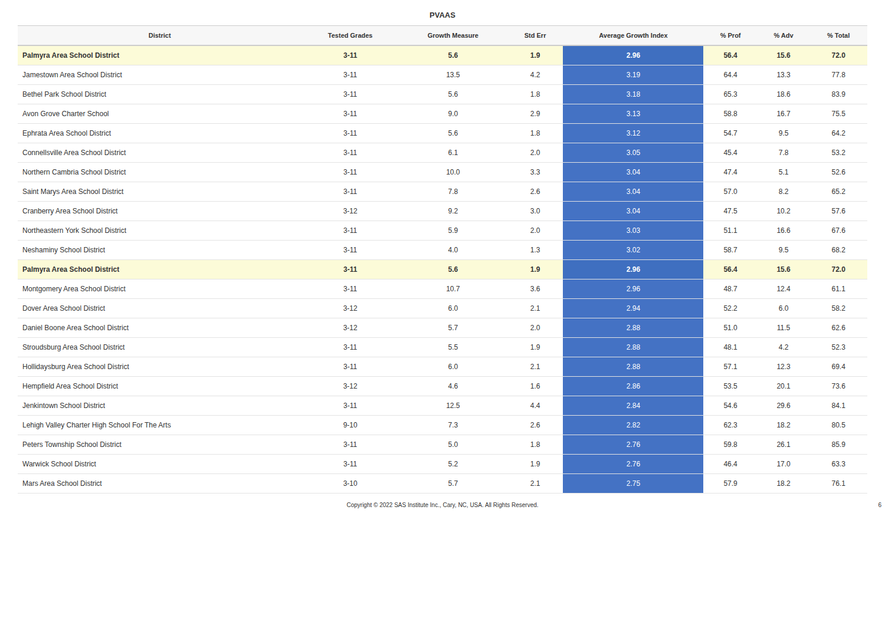PVAAS
| District | Tested Grades | Growth Measure | Std Err | Average Growth Index | % Prof | % Adv | % Total |
| --- | --- | --- | --- | --- | --- | --- | --- |
| Palmyra Area School District | 3-11 | 5.6 | 1.9 | 2.96 | 56.4 | 15.6 | 72.0 |
| Jamestown Area School District | 3-11 | 13.5 | 4.2 | 3.19 | 64.4 | 13.3 | 77.8 |
| Bethel Park School District | 3-11 | 5.6 | 1.8 | 3.18 | 65.3 | 18.6 | 83.9 |
| Avon Grove Charter School | 3-11 | 9.0 | 2.9 | 3.13 | 58.8 | 16.7 | 75.5 |
| Ephrata Area School District | 3-11 | 5.6 | 1.8 | 3.12 | 54.7 | 9.5 | 64.2 |
| Connellsville Area School District | 3-11 | 6.1 | 2.0 | 3.05 | 45.4 | 7.8 | 53.2 |
| Northern Cambria School District | 3-11 | 10.0 | 3.3 | 3.04 | 47.4 | 5.1 | 52.6 |
| Saint Marys Area School District | 3-11 | 7.8 | 2.6 | 3.04 | 57.0 | 8.2 | 65.2 |
| Cranberry Area School District | 3-12 | 9.2 | 3.0 | 3.04 | 47.5 | 10.2 | 57.6 |
| Northeastern York School District | 3-11 | 5.9 | 2.0 | 3.03 | 51.1 | 16.6 | 67.6 |
| Neshaminy School District | 3-11 | 4.0 | 1.3 | 3.02 | 58.7 | 9.5 | 68.2 |
| Palmyra Area School District | 3-11 | 5.6 | 1.9 | 2.96 | 56.4 | 15.6 | 72.0 |
| Montgomery Area School District | 3-11 | 10.7 | 3.6 | 2.96 | 48.7 | 12.4 | 61.1 |
| Dover Area School District | 3-12 | 6.0 | 2.1 | 2.94 | 52.2 | 6.0 | 58.2 |
| Daniel Boone Area School District | 3-12 | 5.7 | 2.0 | 2.88 | 51.0 | 11.5 | 62.6 |
| Stroudsburg Area School District | 3-11 | 5.5 | 1.9 | 2.88 | 48.1 | 4.2 | 52.3 |
| Hollidaysburg Area School District | 3-11 | 6.0 | 2.1 | 2.88 | 57.1 | 12.3 | 69.4 |
| Hempfield Area School District | 3-12 | 4.6 | 1.6 | 2.86 | 53.5 | 20.1 | 73.6 |
| Jenkintown School District | 3-11 | 12.5 | 4.4 | 2.84 | 54.6 | 29.6 | 84.1 |
| Lehigh Valley Charter High School For The Arts | 9-10 | 7.3 | 2.6 | 2.82 | 62.3 | 18.2 | 80.5 |
| Peters Township School District | 3-11 | 5.0 | 1.8 | 2.76 | 59.8 | 26.1 | 85.9 |
| Warwick School District | 3-11 | 5.2 | 1.9 | 2.76 | 46.4 | 17.0 | 63.3 |
| Mars Area School District | 3-10 | 5.7 | 2.1 | 2.75 | 57.9 | 18.2 | 76.1 |
Copyright © 2022 SAS Institute Inc., Cary, NC, USA. All Rights Reserved. 6